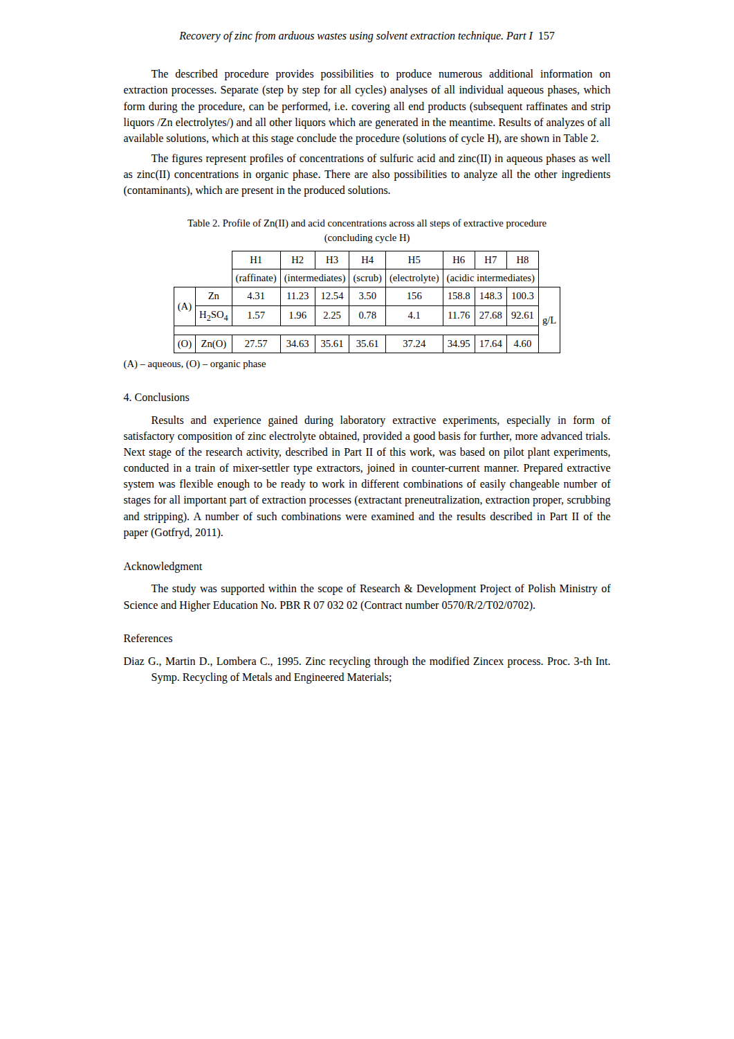Recovery of zinc from arduous wastes using solvent extraction technique. Part I 157
The described procedure provides possibilities to produce numerous additional information on extraction processes. Separate (step by step for all cycles) analyses of all individual aqueous phases, which form during the procedure, can be performed, i.e. covering all end products (subsequent raffinates and strip liquors /Zn electrolytes/) and all other liquors which are generated in the meantime. Results of analyzes of all available solutions, which at this stage conclude the procedure (solutions of cycle H), are shown in Table 2.
The figures represent profiles of concentrations of sulfuric acid and zinc(II) in aqueous phases as well as zinc(II) concentrations in organic phase. There are also possibilities to analyze all the other ingredients (contaminants), which are present in the produced solutions.
Table 2. Profile of Zn(II) and acid concentrations across all steps of extractive procedure
(concluding cycle H)
| | | H1 | H2 | H3 | H4 | H5 | H6 | H7 | H8 | |
| | | (raffinate) | (intermediates) | (scrub) | (electrolyte) | (acidic intermediates) | |
| (A) | Zn | 4.31 | 11.23 | 12.54 | 3.50 | 156 | 158.8 | 148.3 | 100.3 | g/L |
| H 2 SO 4 | 1.57 | 1.96 | 2.25 | 0.78 | 4.1 | 11.76 | 27.68 | 92.61 |
| (O) | Zn(O) | 27.57 | 34.63 | 35.61 | 35.61 | 37.24 | 34.95 | 17.64 | 4.60 |
(A) – aqueous, (O) – organic phase
4. Conclusions
Results and experience gained during laboratory extractive experiments, especially in form of satisfactory composition of zinc electrolyte obtained, provided a good basis for further, more advanced trials. Next stage of the research activity, described in Part II of this work, was based on pilot plant experiments, conducted in a train of mixer-settler type extractors, joined in counter-current manner. Prepared extractive system was flexible enough to be ready to work in different combinations of easily changeable number of stages for all important part of extraction processes (extractant preneutralization, extraction proper, scrubbing and stripping). A number of such combinations were examined and the results described in Part II of the paper (Gotfryd, 2011).
Acknowledgment
The study was supported within the scope of Research & Development Project of Polish Ministry of Science and Higher Education No. PBR R 07 032 02 (Contract number 0570/R/2/T02/0702).
References
Diaz G., Martin D., Lombera C., 1995. Zinc recycling through the modified Zincex process. Proc. 3-th Int. Symp. Recycling of Metals and Engineered Materials;